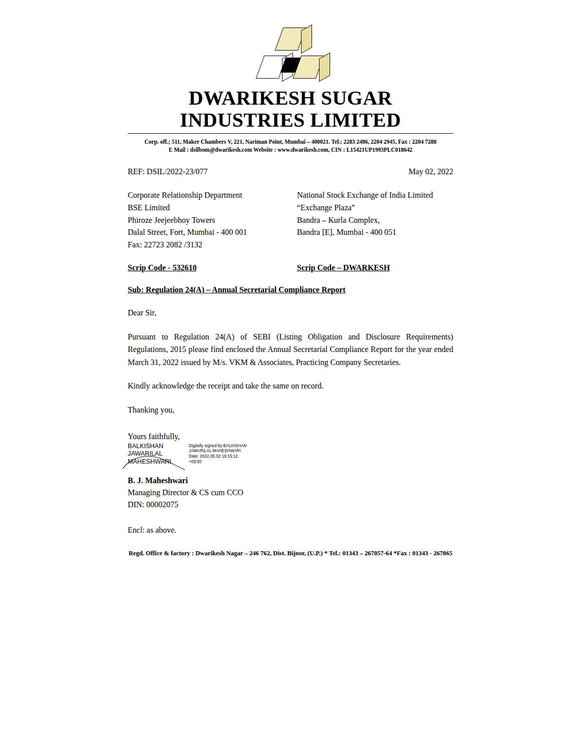DWARIKESH SUGAR INDUSTRIES LIMITED
Corp. off.; 511, Maker Chambers V, 221, Nariman Point, Mumbai – 400021. Tel.: 2283 2486, 2204 2945, Fax : 2204 7288
E Mail : dsilbom@dwarikesh.com Website : www.dwarikesh.com, CIN : L15421UP1993PLC018642
REF: DSIL/2022-23/077
May 02, 2022
Corporate Relationship Department
BSE Limited
Phiroze Jeejeebhoy Towers
Dalal Street, Fort, Mumbai - 400 001
Fax: 22723 2082 /3132
National Stock Exchange of India Limited
“Exchange Plaza”
Bandra – Kurla Complex,
Bandra [E], Mumbai - 400 051
Scrip Code - 532610
Scrip Code – DWARKESH
Sub: Regulation 24(A) – Annual Secretarial Compliance Report
Dear Sir,
Pursuant to Regulation 24(A) of SEBI (Listing Obligation and Disclosure Requirements) Regulations, 2015 please find enclosed the Annual Secretarial Compliance Report for the year ended March 31, 2022 issued by M/s. VKM & Associates, Practicing Company Secretaries.
Kindly acknowledge the receipt and take the same on record.
Thanking you,
Yours faithfully,
BALKISHAN
JAWARILAL
MAHESHWARI
Digitally signed by BALKISHAN JAWARILAL MAHESHWARI
Date: 2022.05.02 16:15:12
+05'30'
B. J. Maheshwari
Managing Director & CS cum CCO
DIN: 00002075
Encl: as above.
Regd. Office & factory : Dwarikesh Nagar – 246 762, Dist. Bijnor, (U.P.) * Tel.: 01343 – 267057-64 *Fax : 01343 - 267065